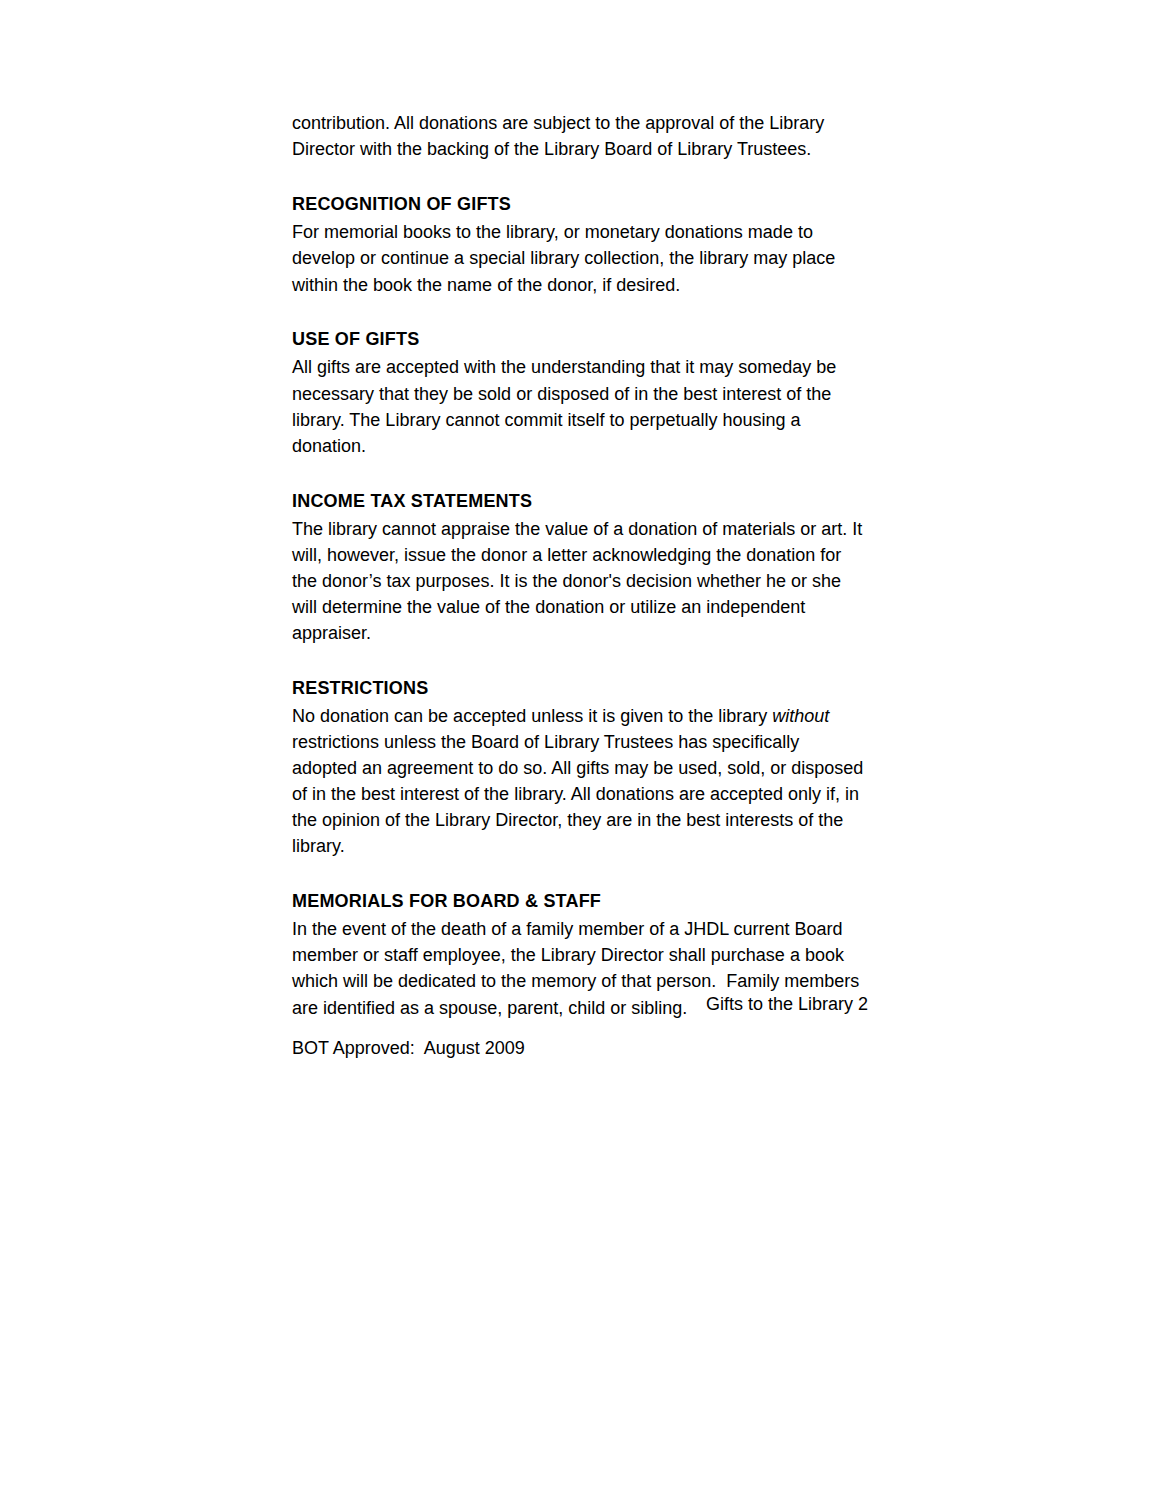contribution. All donations are subject to the approval of the Library Director with the backing of the Library Board of Library Trustees.
RECOGNITION OF GIFTS
For memorial books to the library, or monetary donations made to develop or continue a special library collection, the library may place within the book the name of the donor, if desired.
USE OF GIFTS
All gifts are accepted with the understanding that it may someday be necessary that they be sold or disposed of in the best interest of the library. The Library cannot commit itself to perpetually housing a donation.
INCOME TAX STATEMENTS
The library cannot appraise the value of a donation of materials or art. It will, however, issue the donor a letter acknowledging the donation for the donor’s tax purposes. It is the donor's decision whether he or she will determine the value of the donation or utilize an independent appraiser.
RESTRICTIONS
No donation can be accepted unless it is given to the library without restrictions unless the Board of Library Trustees has specifically adopted an agreement to do so. All gifts may be used, sold, or disposed of in the best interest of the library. All donations are accepted only if, in the opinion of the Library Director, they are in the best interests of the library.
MEMORIALS FOR BOARD & STAFF
In the event of the death of a family member of a JHDL current Board member or staff employee, the Library Director shall purchase a book which will be dedicated to the memory of that person. Family members are identified as a spouse, parent, child or sibling.
Gifts to the Library 2
BOT Approved: August 2009